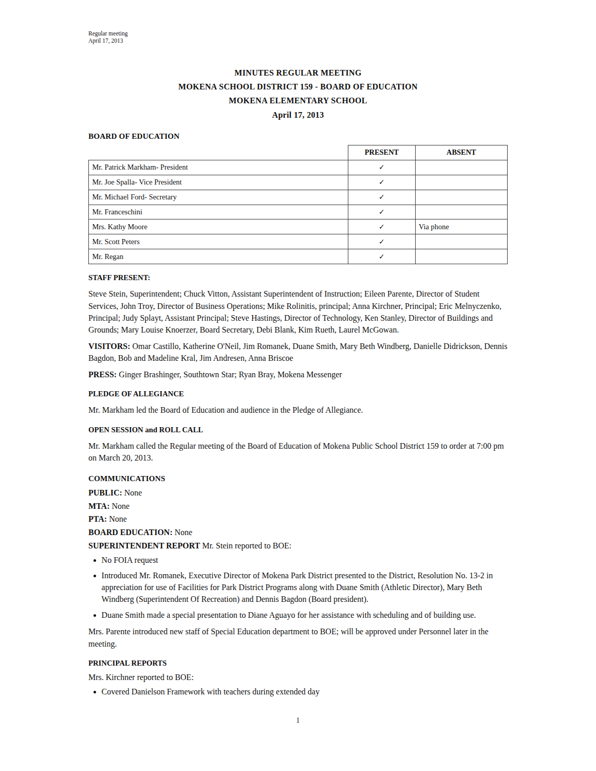Regular meeting
April 17, 2013
MINUTES REGULAR MEETING
MOKENA SCHOOL DISTRICT 159 - BOARD OF EDUCATION
MOKENA ELEMENTARY SCHOOL
April 17, 2013
BOARD OF EDUCATION
| | PRESENT | ABSENT |
| --- | --- | --- |
| Mr. Patrick Markham- President | ✓ | |
| Mr. Joe Spalla- Vice President | ✓ | |
| Mr. Michael Ford- Secretary | ✓ | |
| Mr. Franceschini | ✓ | |
| Mrs. Kathy Moore | ✓ | Via phone |
| Mr. Scott Peters | ✓ | |
| Mr. Regan | ✓ | |
STAFF PRESENT:
Steve Stein, Superintendent; Chuck Vitton, Assistant Superintendent of Instruction; Eileen Parente, Director of Student Services, John Troy, Director of Business Operations; Mike Rolinitis, principal; Anna Kirchner, Principal; Eric Melnyczenko, Principal; Judy Splayt, Assistant Principal; Steve Hastings, Director of Technology, Ken Stanley, Director of Buildings and Grounds; Mary Louise Knoerzer, Board Secretary, Debi Blank, Kim Rueth, Laurel McGowan.
VISITORS: Omar Castillo, Katherine O'Neil, Jim Romanek, Duane Smith, Mary Beth Windberg, Danielle Didrickson, Dennis Bagdon, Bob and Madeline Kral, Jim Andresen, Anna Briscoe
PRESS: Ginger Brashinger, Southtown Star; Ryan Bray, Mokena Messenger
PLEDGE OF ALLEGIANCE
Mr. Markham led the Board of Education and audience in the Pledge of Allegiance.
OPEN SESSION and ROLL CALL
Mr. Markham called the Regular meeting of the Board of Education of Mokena Public School District 159 to order at 7:00 pm on March 20, 2013.
COMMUNICATIONS
PUBLIC: None
MTA: None
PTA: None
BOARD EDUCATION: None
SUPERINTENDENT REPORT Mr. Stein reported to BOE:
No FOIA request
Introduced Mr. Romanek, Executive Director of Mokena Park District presented to the District, Resolution No. 13-2 in appreciation for use of Facilities for Park District Programs along with Duane Smith (Athletic Director), Mary Beth Windberg (Superintendent Of Recreation) and Dennis Bagdon (Board president).
Duane Smith made a special presentation to Diane Aguayo for her assistance with scheduling and of building use.
Mrs. Parente introduced new staff of Special Education department to BOE; will be approved under Personnel later in the meeting.
PRINCIPAL REPORTS
Mrs. Kirchner reported to BOE:
Covered Danielson Framework with teachers during extended day
1